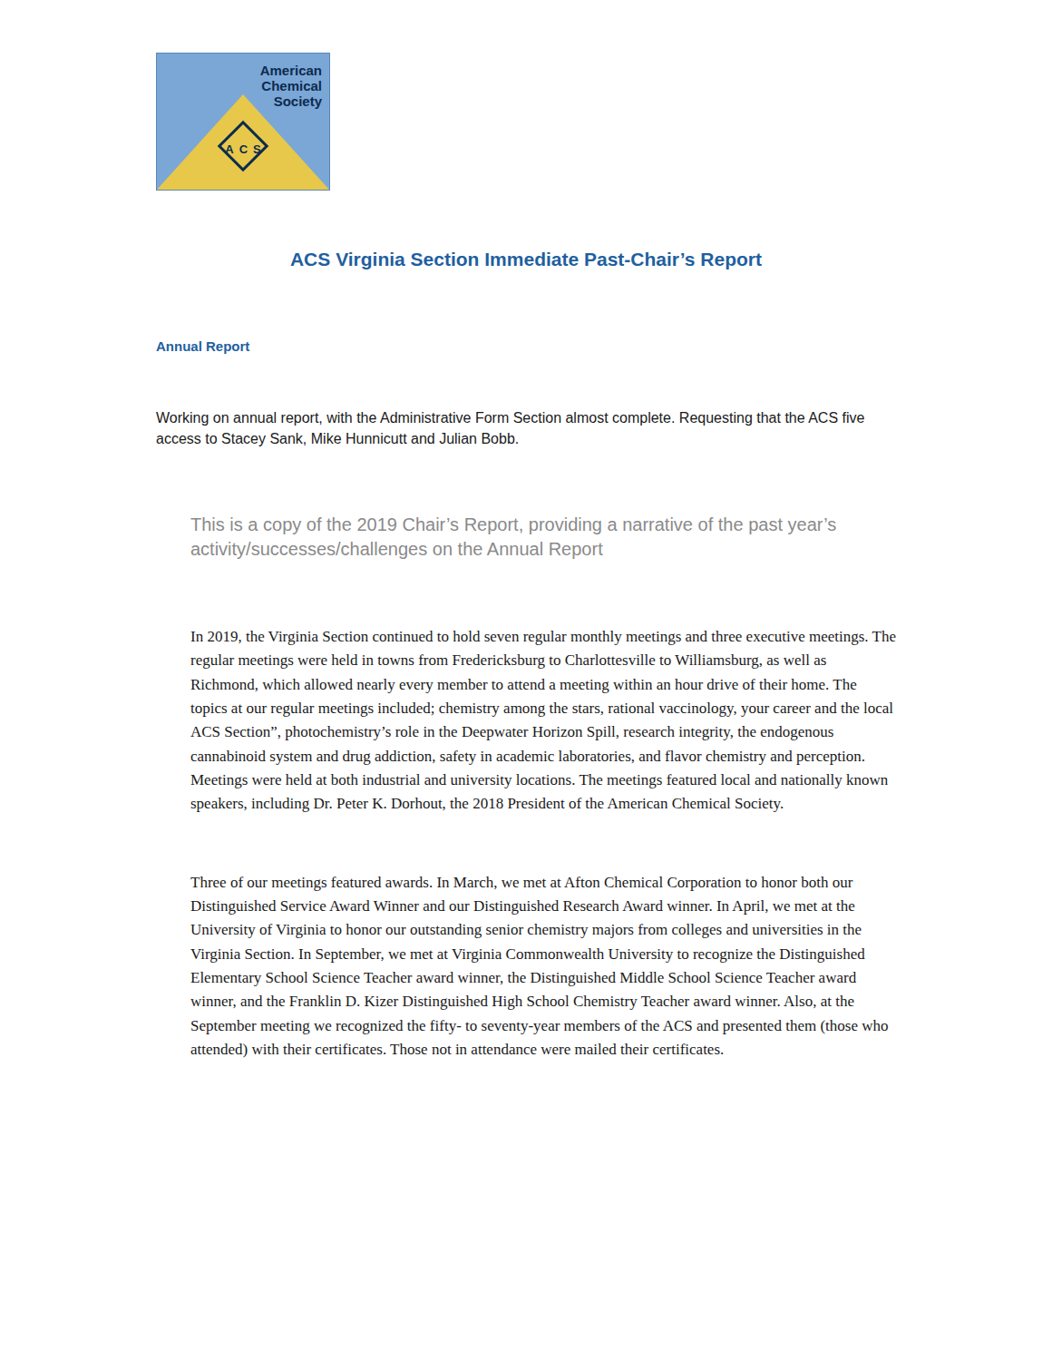American
Chemical
Society
ACS
ACS Virginia Section Immediate Past-Chair’s Report
Annual Report
Working on annual report, with the Administrative Form Section almost complete. Requesting that the ACS five access to Stacey Sank, Mike Hunnicutt and Julian Bobb.
This is a copy of the 2019 Chair’s Report, providing a narrative of the past year’s activity/successes/challenges on the Annual Report
In 2019, the Virginia Section continued to hold seven regular monthly meetings and three executive meetings. The regular meetings were held in towns from Fredericksburg to Charlottesville to Williamsburg, as well as Richmond, which allowed nearly every member to attend a meeting within an hour drive of their home. The topics at our regular meetings included; chemistry among the stars, rational vaccinology, your career and the local ACS Section”, photochemistry’s role in the Deepwater Horizon Spill, research integrity, the endogenous cannabinoid system and drug addiction, safety in academic laboratories, and flavor chemistry and perception. Meetings were held at both industrial and university locations. The meetings featured local and nationally known speakers, including Dr. Peter K. Dorhout, the 2018 President of the American Chemical Society.
Three of our meetings featured awards. In March, we met at Afton Chemical Corporation to honor both our Distinguished Service Award Winner and our Distinguished Research Award winner. In April, we met at the University of Virginia to honor our outstanding senior chemistry majors from colleges and universities in the Virginia Section. In September, we met at Virginia Commonwealth University to recognize the Distinguished Elementary School Science Teacher award winner, the Distinguished Middle School Science Teacher award winner, and the Franklin D. Kizer Distinguished High School Chemistry Teacher award winner. Also, at the September meeting we recognized the fifty- to seventy-year members of the ACS and presented them (those who attended) with their certificates. Those not in attendance were mailed their certificates.